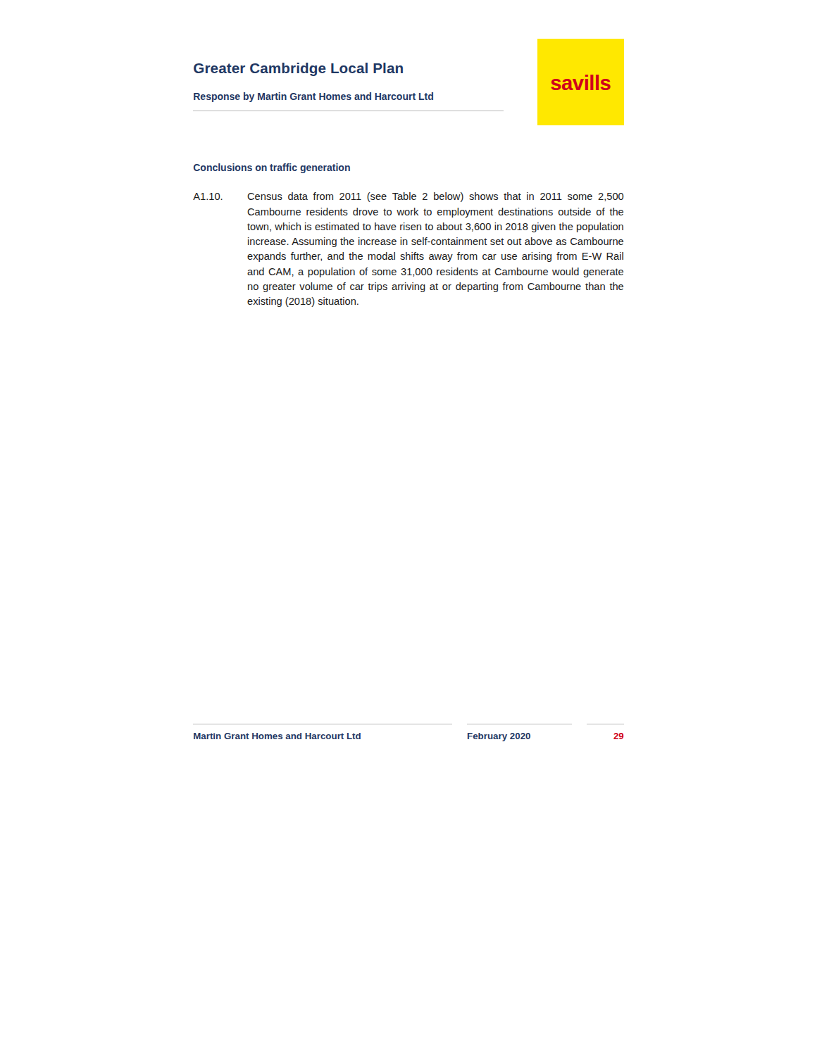savills
Greater Cambridge Local Plan
Response by Martin Grant Homes and Harcourt Ltd
Conclusions on traffic generation
A1.10.
Census data from 2011 (see Table 2 below) shows that in 2011 some 2,500 Cambourne residents drove to work to employment destinations outside of the town, which is estimated to have risen to about 3,600 in 2018 given the population increase. Assuming the increase in self-containment set out above as Cambourne expands further, and the modal shifts away from car use arising from E-W Rail and CAM, a population of some 31,000 residents at Cambourne would generate no greater volume of car trips arriving at or departing from Cambourne than the existing (2018) situation.
Martin Grant Homes and Harcourt Ltd
February 2020
29